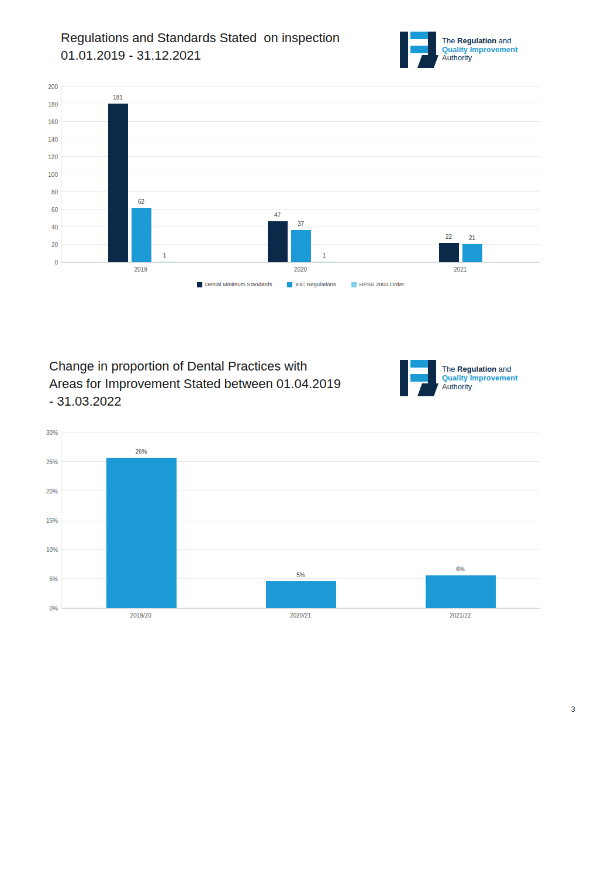The Regulation and
Quality Improvement
Authority
Regulations and Standards Stated on inspection
01.01.2019 - 31.12.2021
200
180
160
140
120
100
80
60
40
20
0
181
62
1
47
37
1
22
21
2019
2020
2021
Dental Minimum Standards
IHC Regulations
HPSS 2003 Order
The Regulation and
Quality Improvement
Authority
Change in proportion of Dental Practices with
Areas for Improvement Stated between 01.04.2019
- 31.03.2022
30%
25%
20%
15%
10%
5%
0%
26%
5%
6%
2019/20
2020/21
2021/22
3